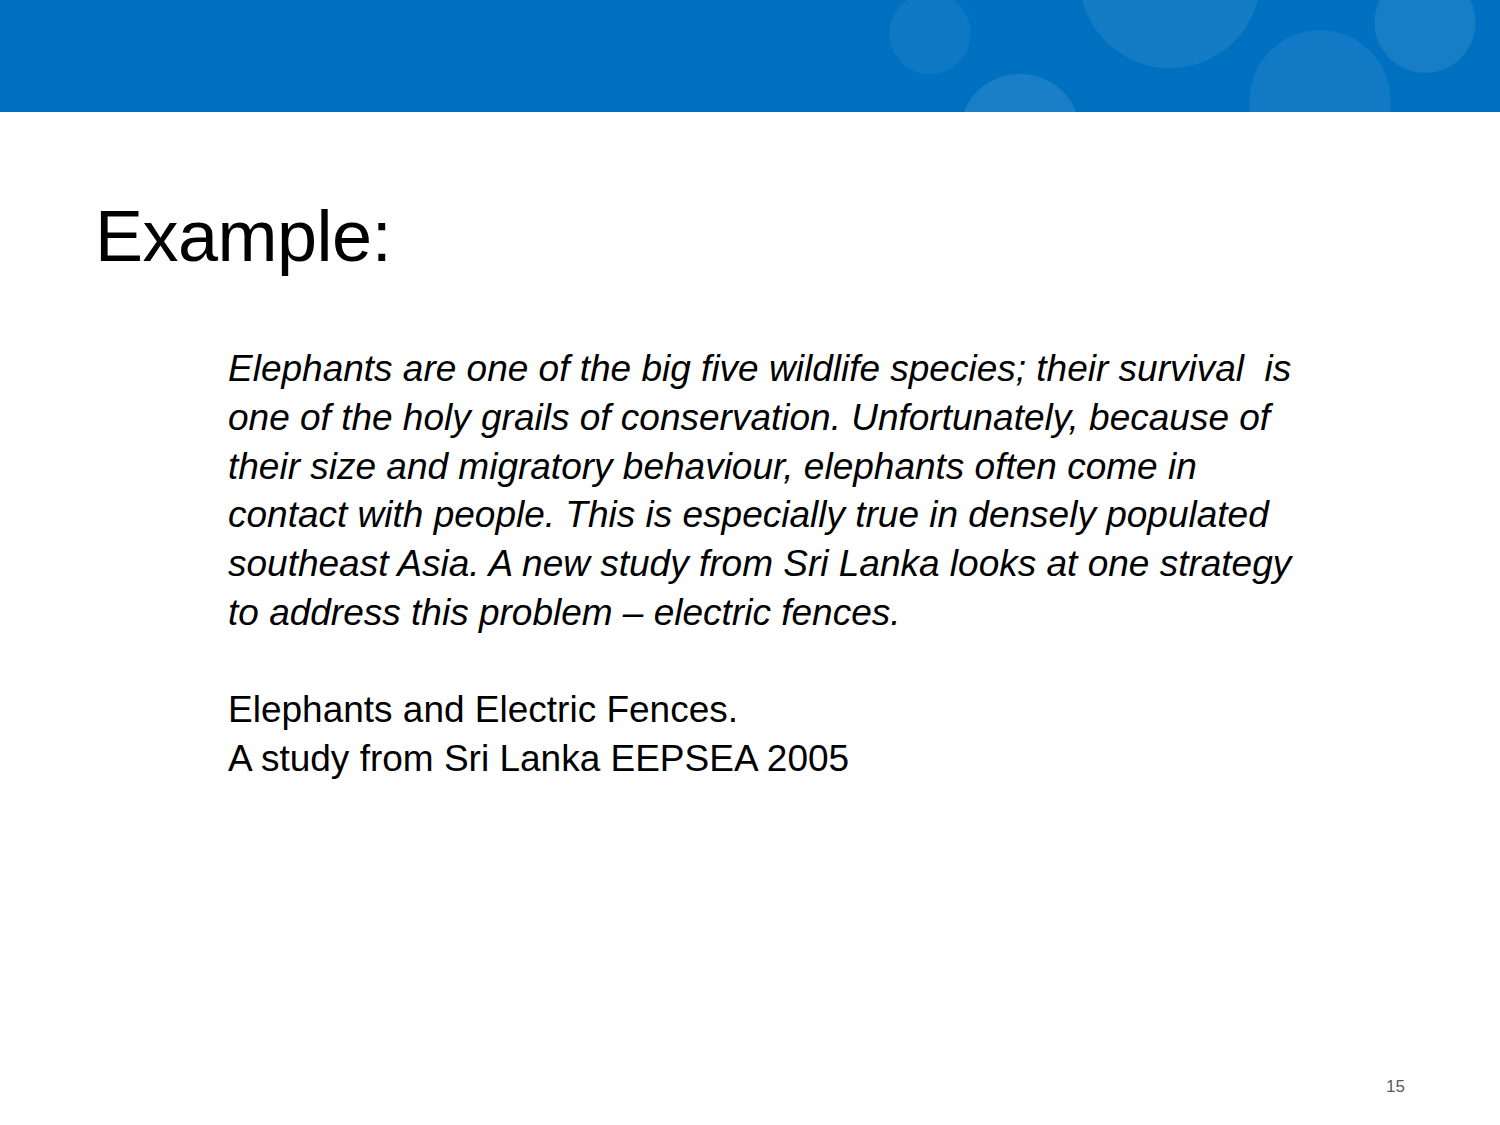Example:
Elephants are one of the big five wildlife species; their survival is one of the holy grails of conservation. Unfortunately, because of their size and migratory behaviour, elephants often come in contact with people. This is especially true in densely populated southeast Asia. A new study from Sri Lanka looks at one strategy to address this problem – electric fences.
Elephants and Electric Fences.
A study from Sri Lanka EEPSEA 2005
15